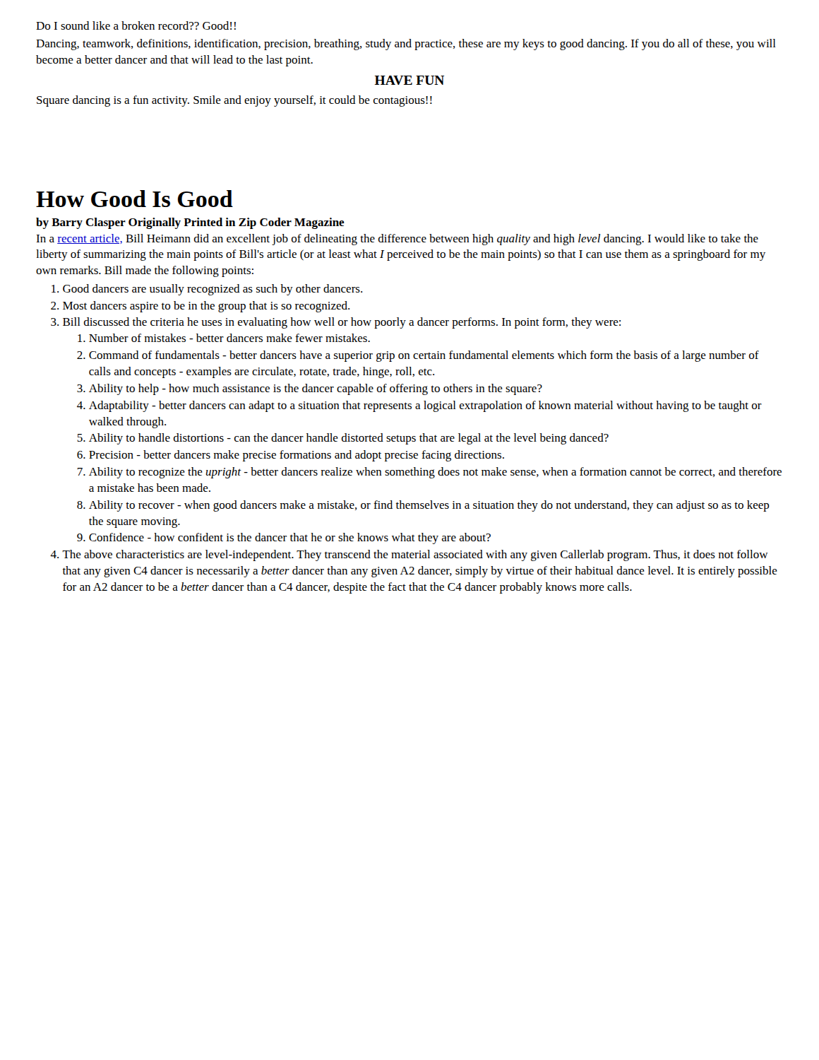Do I sound like a broken record?? Good!!
Dancing, teamwork, definitions, identification, precision, breathing, study and practice, these are my keys to good dancing. If you do all of these, you will become a better dancer and that will lead to the last point.
HAVE FUN
Square dancing is a fun activity. Smile and enjoy yourself, it could be contagious!!
How Good Is Good
by Barry Clasper Originally Printed in Zip Coder Magazine
In a recent article, Bill Heimann did an excellent job of delineating the difference between high quality and high level dancing. I would like to take the liberty of summarizing the main points of Bill's article (or at least what I perceived to be the main points) so that I can use them as a springboard for my own remarks. Bill made the following points:
Good dancers are usually recognized as such by other dancers.
Most dancers aspire to be in the group that is so recognized.
Bill discussed the criteria he uses in evaluating how well or how poorly a dancer performs. In point form, they were:
Number of mistakes - better dancers make fewer mistakes.
Command of fundamentals - better dancers have a superior grip on certain fundamental elements which form the basis of a large number of calls and concepts - examples are circulate, rotate, trade, hinge, roll, etc.
Ability to help - how much assistance is the dancer capable of offering to others in the square?
Adaptability - better dancers can adapt to a situation that represents a logical extrapolation of known material without having to be taught or walked through.
Ability to handle distortions - can the dancer handle distorted setups that are legal at the level being danced?
Precision - better dancers make precise formations and adopt precise facing directions.
Ability to recognize the upright - better dancers realize when something does not make sense, when a formation cannot be correct, and therefore a mistake has been made.
Ability to recover - when good dancers make a mistake, or find themselves in a situation they do not understand, they can adjust so as to keep the square moving.
Confidence - how confident is the dancer that he or she knows what they are about?
The above characteristics are level-independent. They transcend the material associated with any given Callerlab program. Thus, it does not follow that any given C4 dancer is necessarily a better dancer than any given A2 dancer, simply by virtue of their habitual dance level. It is entirely possible for an A2 dancer to be a better dancer than a C4 dancer, despite the fact that the C4 dancer probably knows more calls.